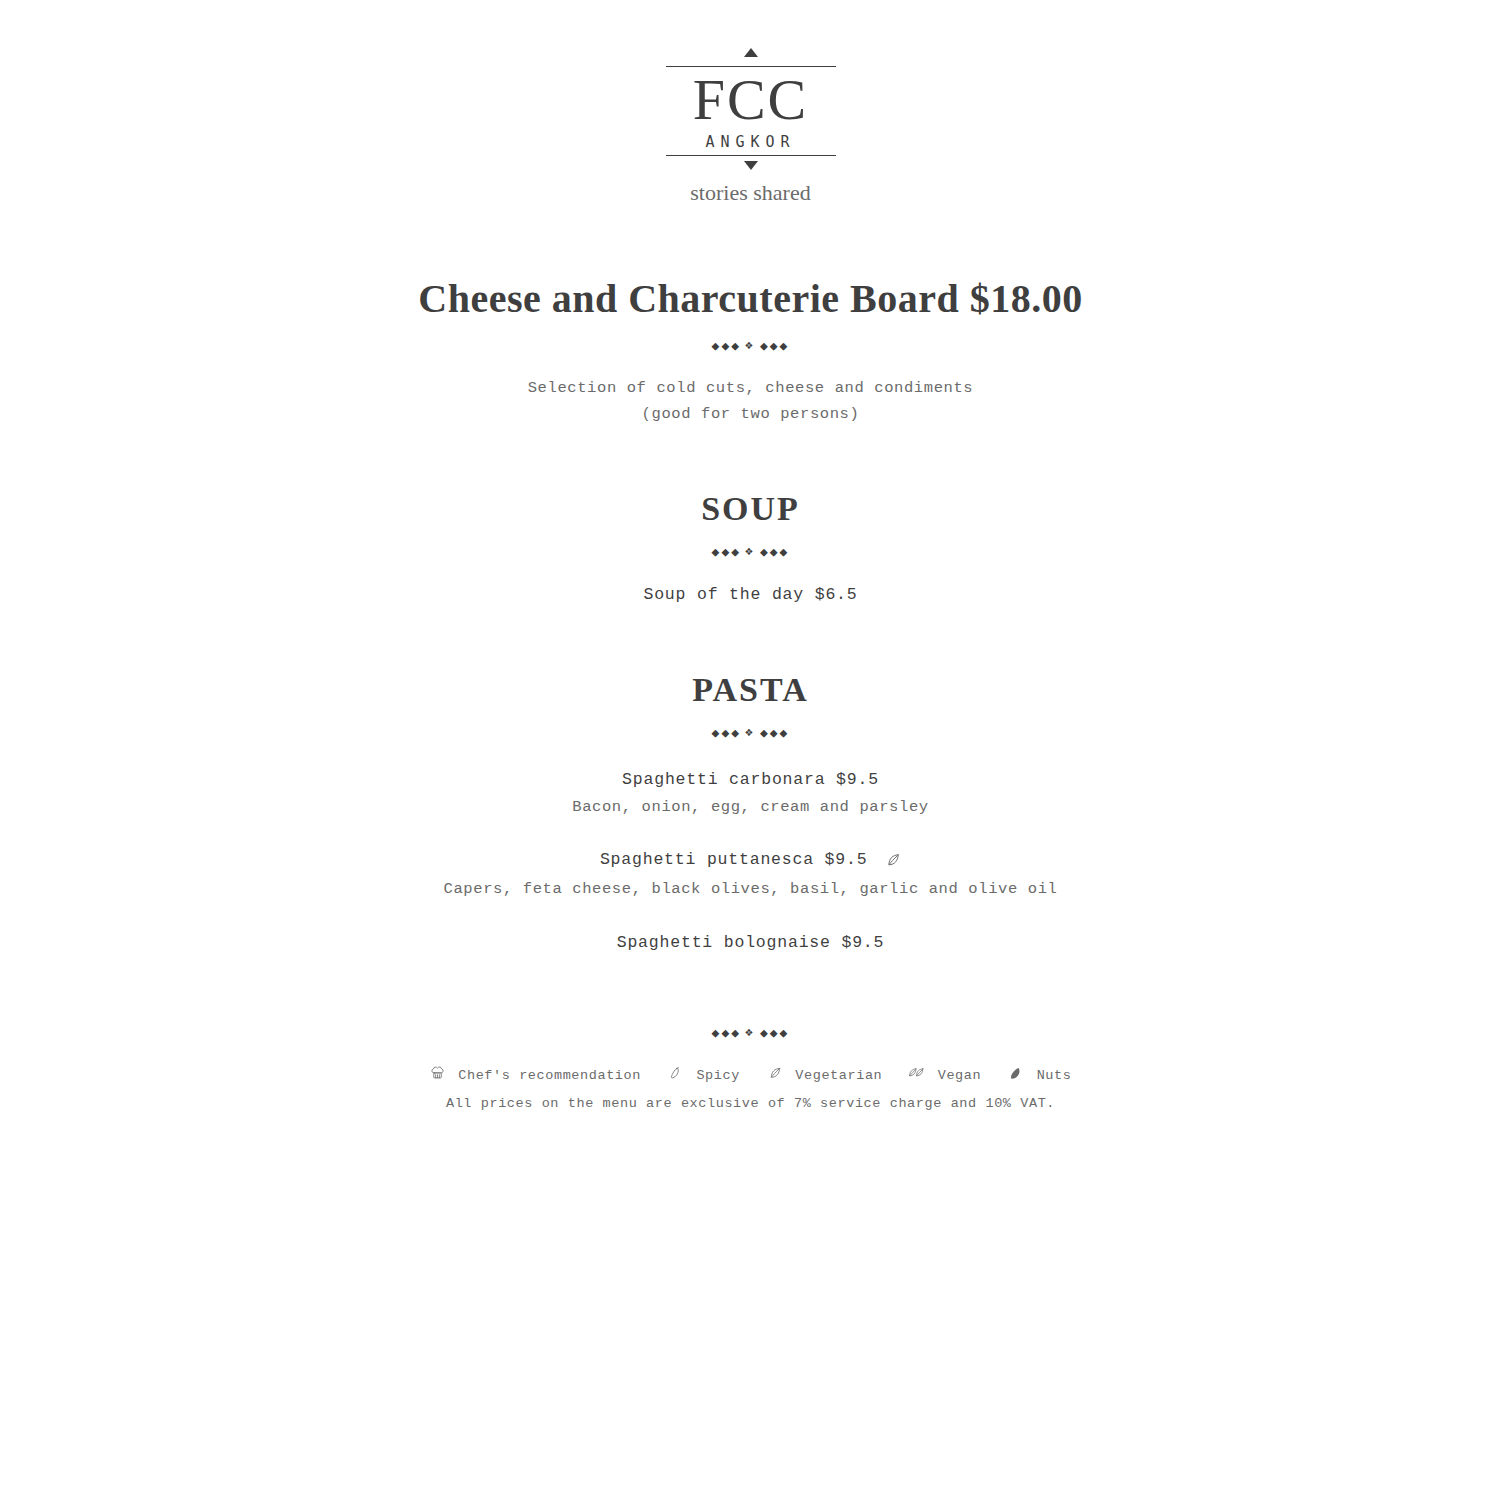FCC
ANGKOR
stories shared
Cheese and Charcuterie Board $18.00
◆◆◆❖◆◆◆
Selection of cold cuts, cheese and condiments
(good for two persons)
SOUP
◆◆◆❖◆◆◆
Soup of the day $6.5
PASTA
◆◆◆❖◆◆◆
Spaghetti carbonara $9.5
Bacon, onion, egg, cream and parsley
Spaghetti puttanesca $9.5
Capers, feta cheese, black olives, basil, garlic and olive oil
Spaghetti bolognaise $9.5
◆◆◆❖◆◆◆
Chef's recommendation Spicy Vegetarian Vegan Nuts
All prices on the menu are exclusive of 7% service charge and 10% VAT.